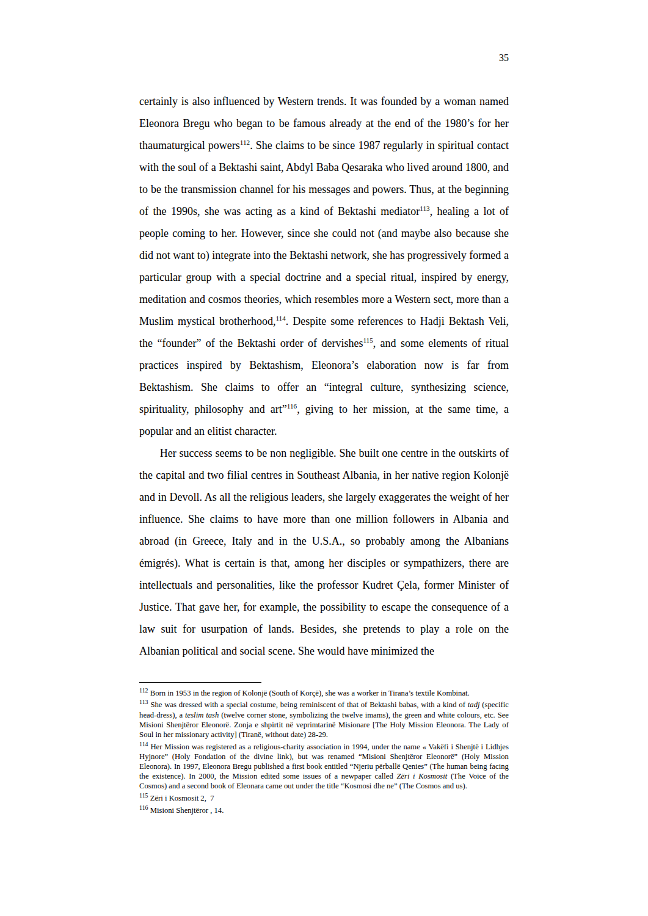35
certainly is also influenced by Western trends. It was founded by a woman named Eleonora Bregu who began to be famous already at the end of the 1980’s for her thaumaturgical powers112. She claims to be since 1987 regularly in spiritual contact with the soul of a Bektashi saint, Abdyl Baba Qesaraka who lived around 1800, and to be the transmission channel for his messages and powers. Thus, at the beginning of the 1990s, she was acting as a kind of Bektashi mediator113, healing a lot of people coming to her. However, since she could not (and maybe also because she did not want to) integrate into the Bektashi network, she has progressively formed a particular group with a special doctrine and a special ritual, inspired by energy, meditation and cosmos theories, which resembles more a Western sect, more than a Muslim mystical brotherhood,114. Despite some references to Hadji Bektash Veli, the “founder” of the Bektashi order of dervishes115, and some elements of ritual practices inspired by Bektashism, Eleonora’s elaboration now is far from Bektashism. She claims to offer an “integral culture, synthesizing science, spirituality, philosophy and art”116, giving to her mission, at the same time, a popular and an elitist character.
Her success seems to be non negligible. She built one centre in the outskirts of the capital and two filial centres in Southeast Albania, in her native region Kolonjë and in Devoll. As all the religious leaders, she largely exaggerates the weight of her influence. She claims to have more than one million followers in Albania and abroad (in Greece, Italy and in the U.S.A., so probably among the Albanians émigrés). What is certain is that, among her disciples or sympathizers, there are intellectuals and personalities, like the professor Kudret Çela, former Minister of Justice. That gave her, for example, the possibility to escape the consequence of a law suit for usurpation of lands. Besides, she pretends to play a role on the Albanian political and social scene. She would have minimized the
112 Born in 1953 in the region of Kolonjë (South of Korçë), she was a worker in Tirana’s textile Kombinat.
113 She was dressed with a special costume, being reminiscent of that of Bektashi babas, with a kind of tadj (specific head-dress), a teslim tash (twelve corner stone, symbolizing the twelve imams), the green and white colours, etc. See Misioni Shenjtëror Eleonorë. Zonja e shpirtit në veprimtarinë Misionare [The Holy Mission Eleonora. The Lady of Soul in her missionary activity] (Tiranë, without date) 28-29.
114 Her Mission was registered as a religious-charity association in 1994, under the name « Vakëfi i Shenjtë i Lidhjes Hyjnore” (Holy Fondation of the divine link), but was renamed “Misioni Shenjtëror Eleonorë” (Holy Mission Eleonora). In 1997, Eleonora Bregu published a first book entitled “Njeriu përballë Qenies” (The human being facing the existence). In 2000, the Mission edited some issues of a newpaper called Zëri i Kosmosit (The Voice of the Cosmos) and a second book of Eleonara came out under the title “Kosmosi dhe ne” (The Cosmos and us).
115 Zëri i Kosmosit 2, 7
116 Misioni Shenjtëror , 14.